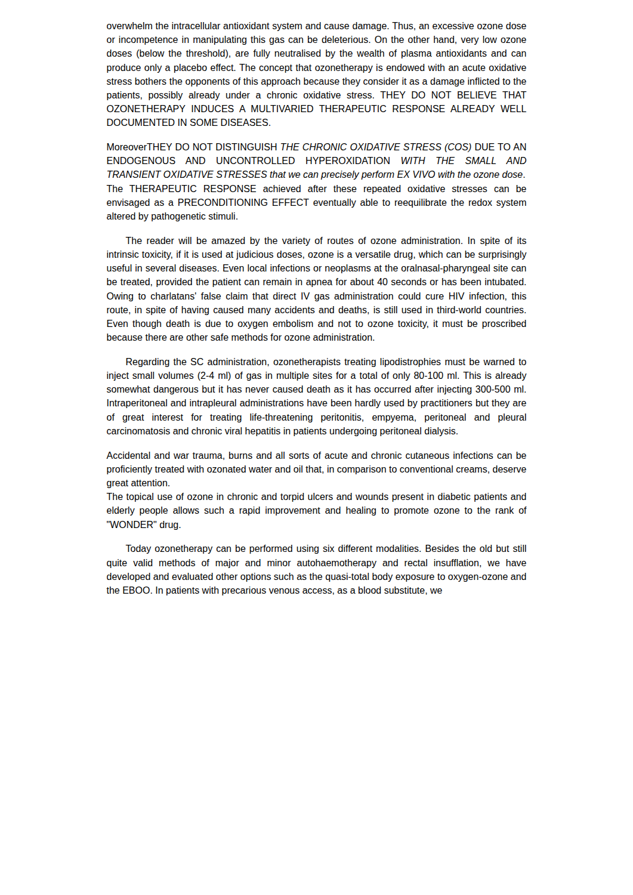overwhelm the intracellular antioxidant system and cause damage. Thus, an excessive ozone dose or incompetence in manipulating this gas can be deleterious. On the other hand, very low ozone doses (below the threshold), are fully neutralised by the wealth of plasma antioxidants and can produce only a placebo effect. The concept that ozonetherapy is endowed with an acute oxidative stress bothers the opponents of this approach because they consider it as a damage inflicted to the patients, possibly already under a chronic oxidative stress. They do not believe that ozonetherapy induces a multivaried therapeutic response already well documented in some diseases.
Moreoverthey do not distinguish the chronic oxidative stress (COS) due to an endogenous and uncontrolled hyperoxidation with the small and transient oxidative stresses that we can precisely perform EX VIVO with the ozone dose.
The therapeutic response achieved after these repeated oxidative stresses can be envisaged as a preconditioning effect eventually able to reequilibrate the redox system altered by pathogenetic stimuli.
The reader will be amazed by the variety of routes of ozone administration. In spite of its intrinsic toxicity, if it is used at judicious doses, ozone is a versatile drug, which can be surprisingly useful in several diseases. Even local infections or neoplasms at the oralnasal-pharyngeal site can be treated, provided the patient can remain in apnea for about 40 seconds or has been intubated. Owing to charlatans' false claim that direct IV gas administration could cure HIV infection, this route, in spite of having caused many accidents and deaths, is still used in third-world countries. Even though death is due to oxygen embolism and not to ozone toxicity, it must be proscribed because there are other safe methods for ozone administration.
Regarding the SC administration, ozonetherapists treating lipodistrophies must be warned to inject small volumes (2-4 ml) of gas in multiple sites for a total of only 80-100 ml. This is already somewhat dangerous but it has never caused death as it has occurred after injecting 300-500 ml. Intraperitoneal and intrapleural administrations have been hardly used by practitioners but they are of great interest for treating life-threatening peritonitis, empyema, peritoneal and pleural carcinomatosis and chronic viral hepatitis in patients undergoing peritoneal dialysis.
Accidental and war trauma, burns and all sorts of acute and chronic cutaneous infections can be proficiently treated with ozonated water and oil that, in comparison to conventional creams, deserve great attention.
The topical use of ozone in chronic and torpid ulcers and wounds present in diabetic patients and elderly people allows such a rapid improvement and healing to promote ozone to the rank of "WONDER" drug.
Today ozonetherapy can be performed using six different modalities. Besides the old but still quite valid methods of major and minor autohaemotherapy and rectal insufflation, we have developed and evaluated other options such as the quasi-total body exposure to oxygen-ozone and the EBOO. In patients with precarious venous access, as a blood substitute, we